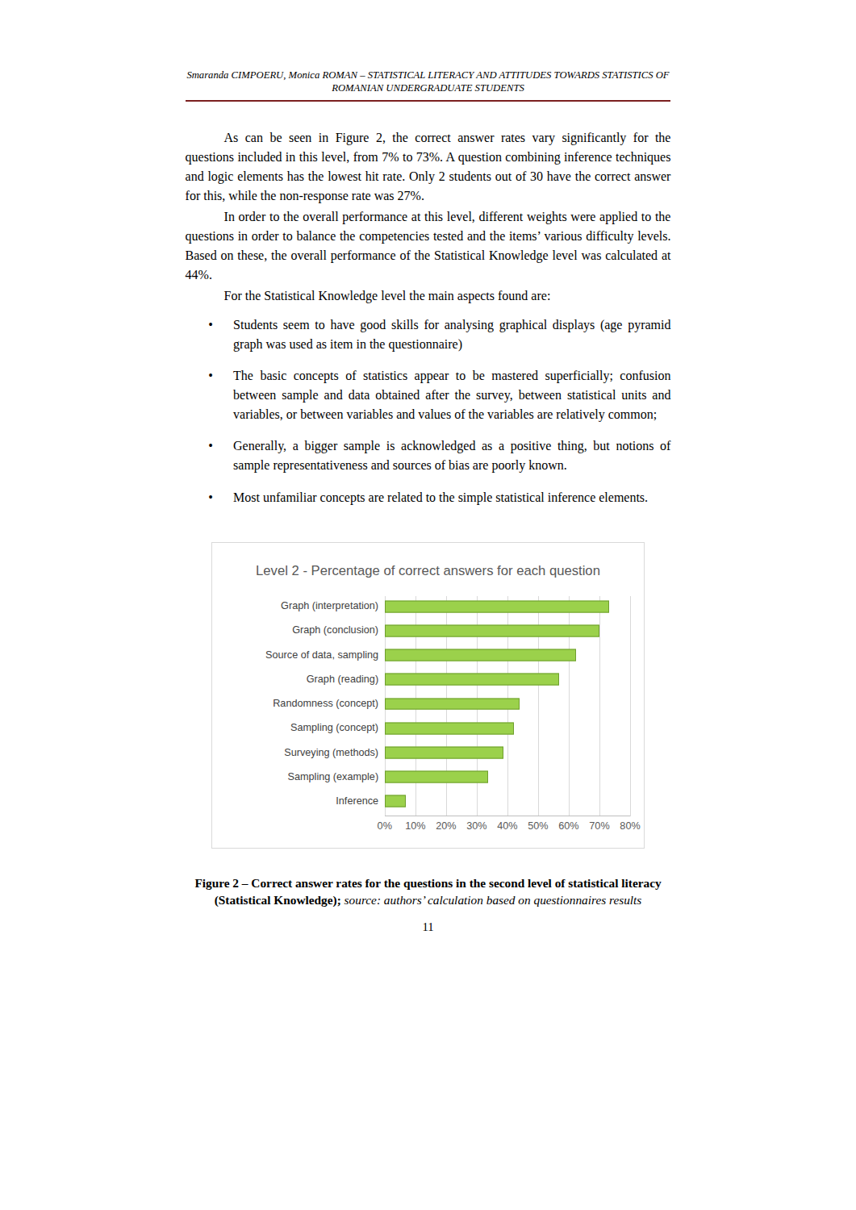Smaranda CIMPOERU, Monica ROMAN – STATISTICAL LITERACY AND ATTITUDES TOWARDS STATISTICS OF ROMANIAN UNDERGRADUATE STUDENTS
As can be seen in Figure 2, the correct answer rates vary significantly for the questions included in this level, from 7% to 73%. A question combining inference techniques and logic elements has the lowest hit rate. Only 2 students out of 30 have the correct answer for this, while the non-response rate was 27%.
In order to the overall performance at this level, different weights were applied to the questions in order to balance the competencies tested and the items’ various difficulty levels. Based on these, the overall performance of the Statistical Knowledge level was calculated at 44%.
For the Statistical Knowledge level the main aspects found are:
Students seem to have good skills for analysing graphical displays (age pyramid graph was used as item in the questionnaire)
The basic concepts of statistics appear to be mastered superficially; confusion between sample and data obtained after the survey, between statistical units and variables, or between variables and values of the variables are relatively common;
Generally, a bigger sample is acknowledged as a positive thing, but notions of sample representativeness and sources of bias are poorly known.
Most unfamiliar concepts are related to the simple statistical inference elements.
Level 2 - Percentage of correct answers for each question
Graph (interpretation)
Graph (conclusion)
Source of data, sampling
Graph (reading)
Randomness (concept)
Sampling (concept)
Surveying (methods)
Sampling (example)
Inference
0% 10% 20% 30% 40% 50% 60% 70% 80%
Figure 2 – Correct answer rates for the questions in the second level of statistical literacy (Statistical Knowledge); source: authors’ calculation based on questionnaires results
11